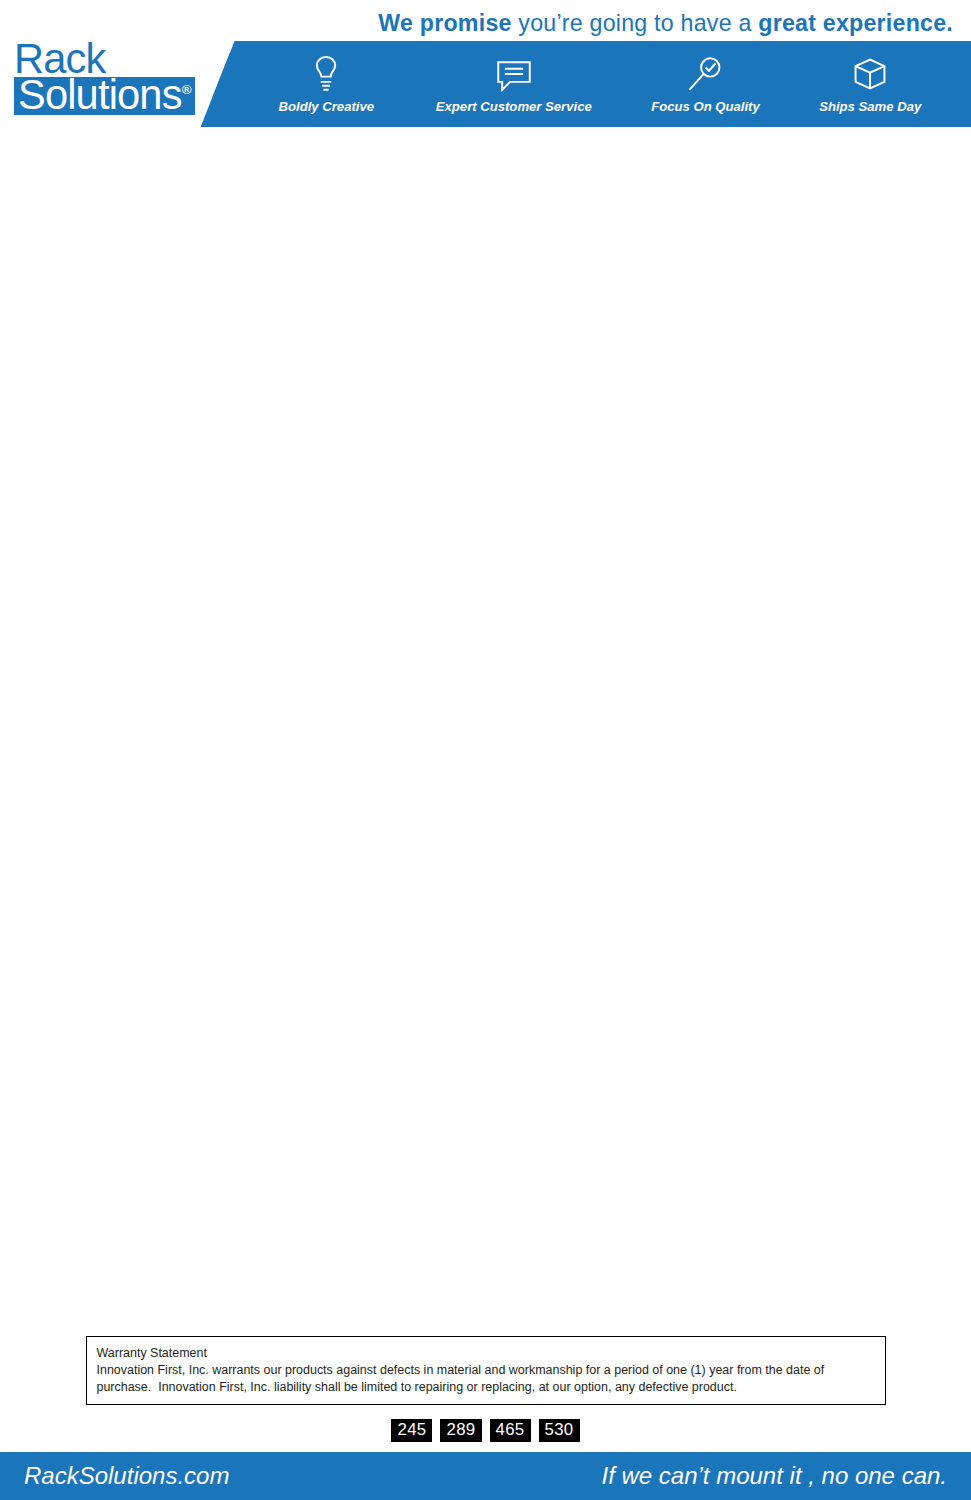We promise you’re going to have a great experience.
Rack Solutions®
Boldly Creative
Expert Customer Service
Focus On Quality
Ships Same Day
Warranty Statement
Innovation First, Inc. warrants our products against defects in material and workmanship for a period of one (1) year from the date of purchase. Innovation First, Inc. liability shall be limited to repairing or replacing, at our option, any defective product.
245 289 465 530
RackSolutions.com
If we can’t mount it , no one can.